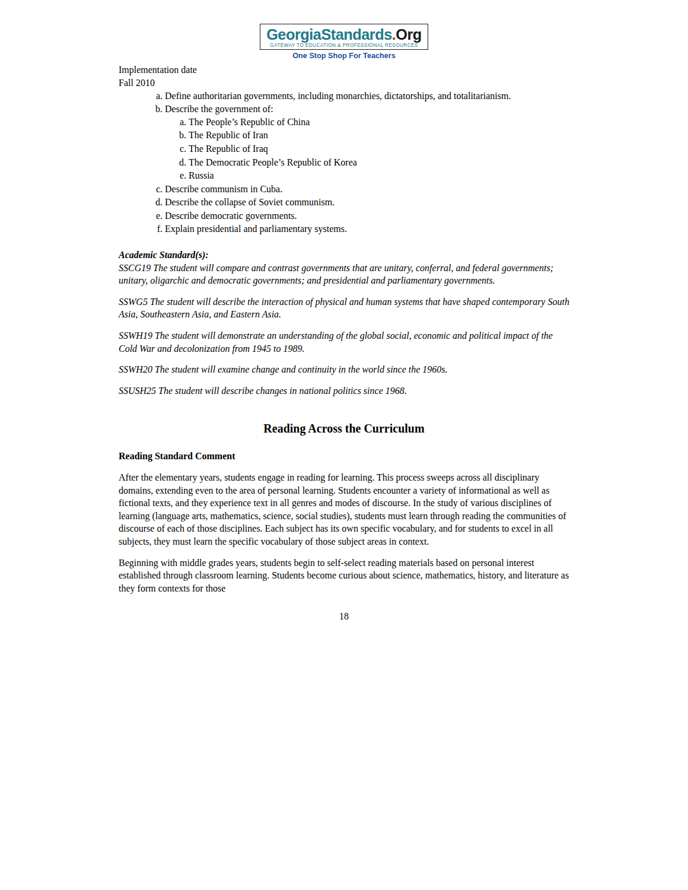GeorgiaStandards. Org
GATEWAY TO EDUCATION & PROFESSIONAL RESOURCES
One Stop Shop For Teachers
Implementation date
Fall 2010
Define authoritarian governments, including monarchies, dictatorships, and totalitarianism.
Describe the government of:
The People’s Republic of China
The Republic of Iran
The Republic of Iraq
The Democratic People’s Republic of Korea
Russia
Describe communism in Cuba.
Describe the collapse of Soviet communism.
Describe democratic governments.
Explain presidential and parliamentary systems.
Academic Standard(s):
SSCG19 The student will compare and contrast governments that are unitary, conferral, and federal governments; unitary, oligarchic and democratic governments; and presidential and parliamentary governments.
SSWG5 The student will describe the interaction of physical and human systems that have shaped contemporary South Asia, Southeastern Asia, and Eastern Asia.
SSWH19 The student will demonstrate an understanding of the global social, economic and political impact of the Cold War and decolonization from 1945 to 1989.
SSWH20 The student will examine change and continuity in the world since the 1960s.
SSUSH25 The student will describe changes in national politics since 1968.
Reading Across the Curriculum
Reading Standard Comment
After the elementary years, students engage in reading for learning. This process sweeps across all disciplinary domains, extending even to the area of personal learning. Students encounter a variety of informational as well as fictional texts, and they experience text in all genres and modes of discourse. In the study of various disciplines of learning (language arts, mathematics, science, social studies), students must learn through reading the communities of discourse of each of those disciplines. Each subject has its own specific vocabulary, and for students to excel in all subjects, they must learn the specific vocabulary of those subject areas in context.
Beginning with middle grades years, students begin to self-select reading materials based on personal interest established through classroom learning. Students become curious about science, mathematics, history, and literature as they form contexts for those
18